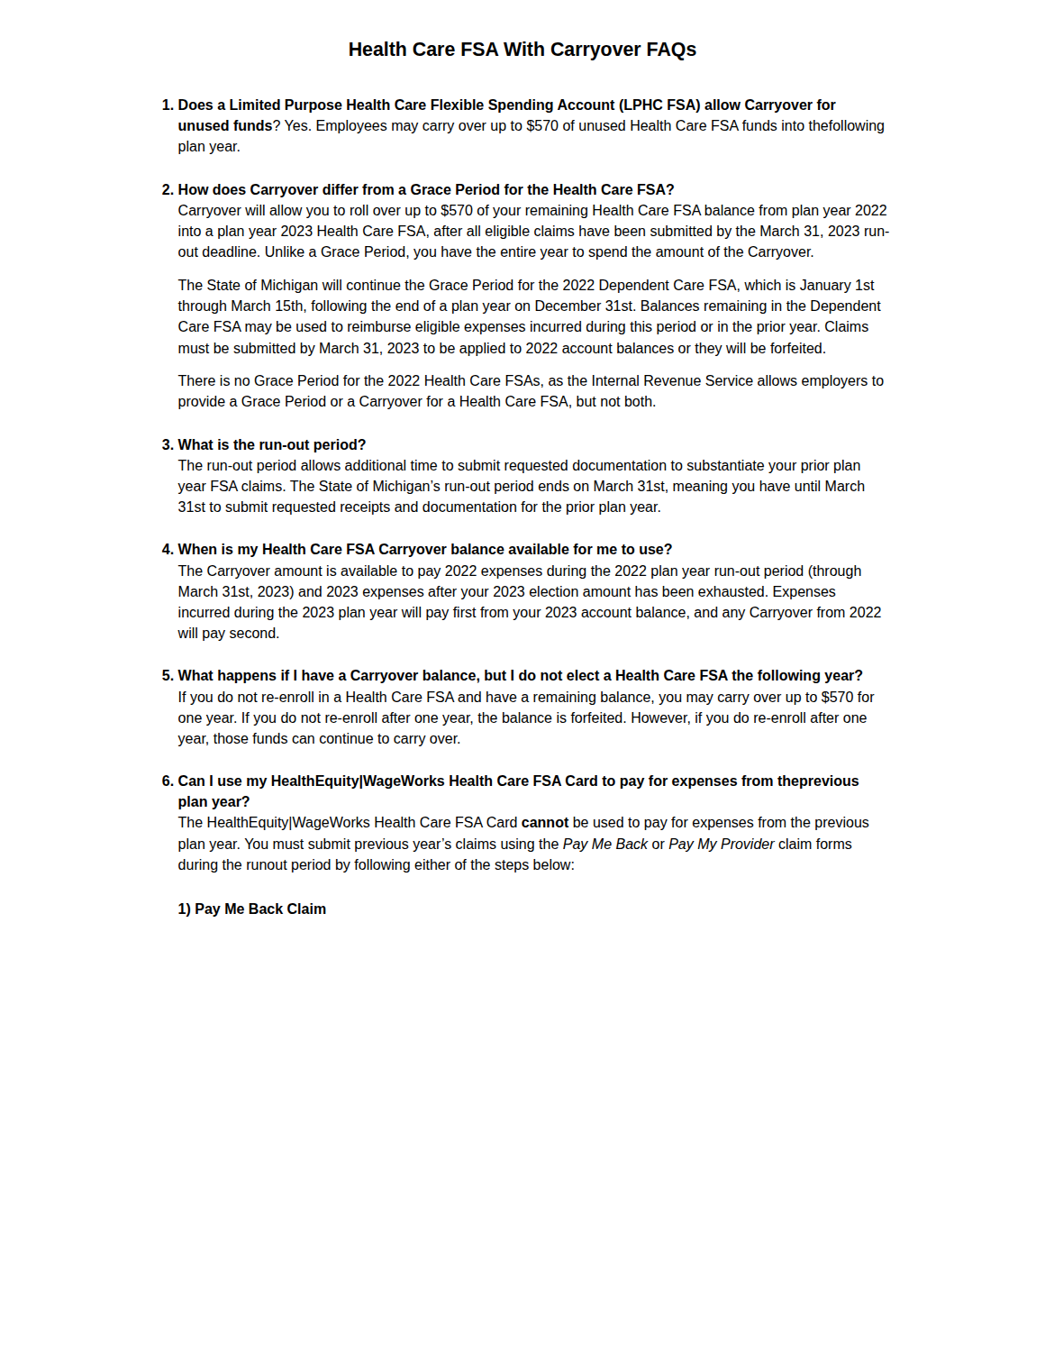Health Care FSA With Carryover FAQs
Does a Limited Purpose Health Care Flexible Spending Account (LPHC FSA) allow Carryover for unused funds? Yes. Employees may carry over up to $570 of unused Health Care FSA funds into thefollowing plan year.
How does Carryover differ from a Grace Period for the Health Care FSA?
Carryover will allow you to roll over up to $570 of your remaining Health Care FSA balance from plan year 2022 into a plan year 2023 Health Care FSA, after all eligible claims have been submitted by the March 31, 2023 run-out deadline. Unlike a Grace Period, you have the entire year to spend the amount of the Carryover.
The State of Michigan will continue the Grace Period for the 2022 Dependent Care FSA, which is January 1st through March 15th, following the end of a plan year on December 31st. Balances remaining in the Dependent Care FSA may be used to reimburse eligible expenses incurred during this period or in the prior year. Claims must be submitted by March 31, 2023 to be applied to 2022 account balances or they will be forfeited.
There is no Grace Period for the 2022 Health Care FSAs, as the Internal Revenue Service allows employers to provide a Grace Period or a Carryover for a Health Care FSA, but not both.
What is the run-out period?
The run-out period allows additional time to submit requested documentation to substantiate your prior plan year FSA claims. The State of Michigan’s run-out period ends on March 31st, meaning you have until March 31st to submit requested receipts and documentation for the prior plan year.
When is my Health Care FSA Carryover balance available for me to use?
The Carryover amount is available to pay 2022 expenses during the 2022 plan year run-out period (through March 31st, 2023) and 2023 expenses after your 2023 election amount has been exhausted. Expenses incurred during the 2023 plan year will pay first from your 2023 account balance, and any Carryover from 2022 will pay second.
What happens if I have a Carryover balance, but I do not elect a Health Care FSA the following year?
If you do not re-enroll in a Health Care FSA and have a remaining balance, you may carry over up to $570 for one year. If you do not re-enroll after one year, the balance is forfeited. However, if you do re-enroll after one year, those funds can continue to carry over.
Can I use my HealthEquity|WageWorks Health Care FSA Card to pay for expenses from theprevious plan year?
The HealthEquity|WageWorks Health Care FSA Card cannot be used to pay for expenses from the previous plan year. You must submit previous year’s claims using the Pay Me Back or Pay My Provider claim forms during the runout period by following either of the steps below:
1) Pay Me Back Claim